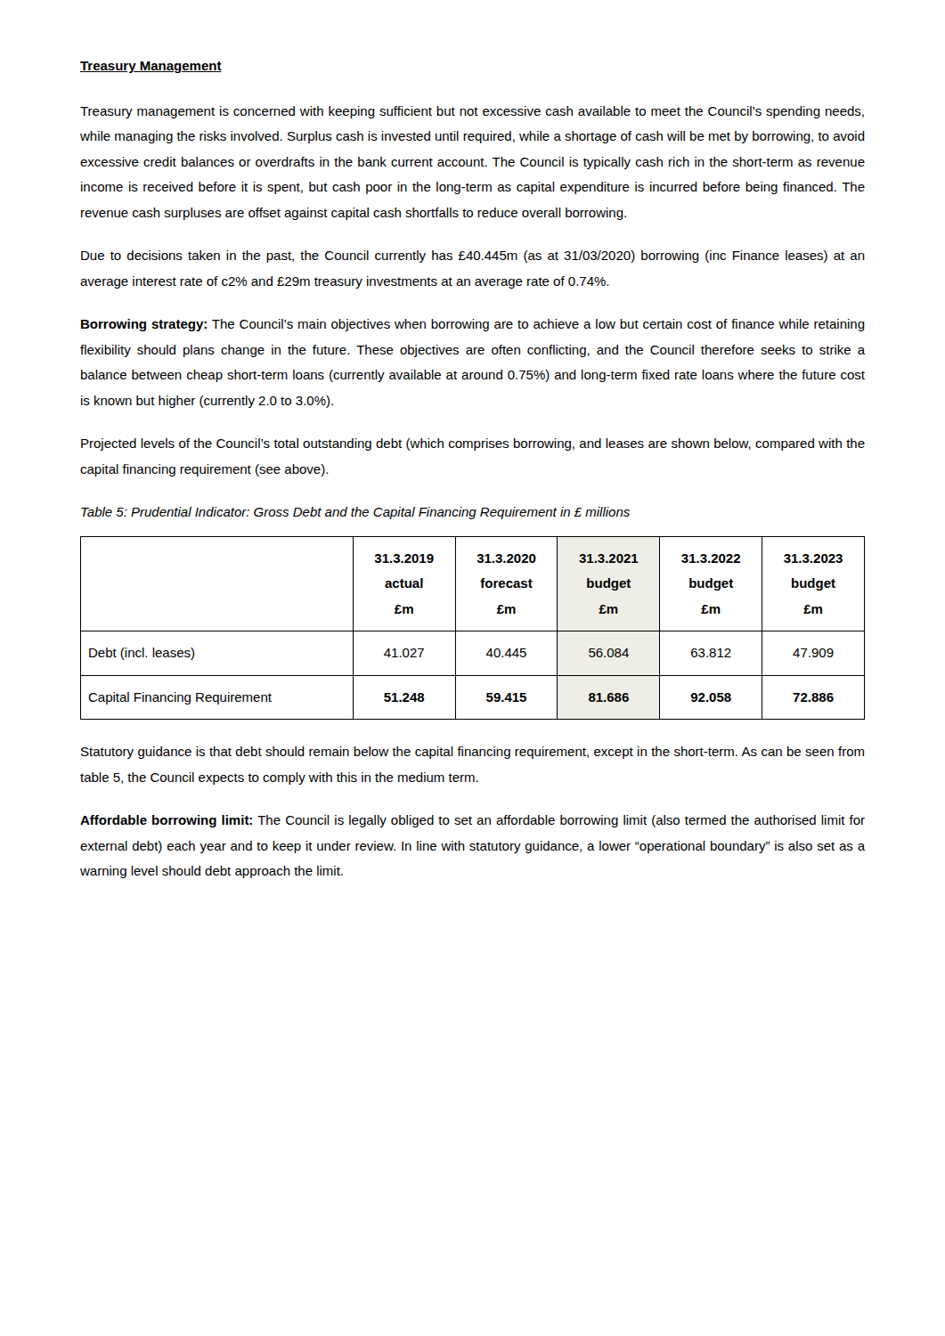Treasury Management
Treasury management is concerned with keeping sufficient but not excessive cash available to meet the Council’s spending needs, while managing the risks involved. Surplus cash is invested until required, while a shortage of cash will be met by borrowing, to avoid excessive credit balances or overdrafts in the bank current account. The Council is typically cash rich in the short-term as revenue income is received before it is spent, but cash poor in the long-term as capital expenditure is incurred before being financed. The revenue cash surpluses are offset against capital cash shortfalls to reduce overall borrowing.
Due to decisions taken in the past, the Council currently has £40.445m (as at 31/03/2020) borrowing (inc Finance leases) at an average interest rate of c2% and £29m treasury investments at an average rate of 0.74%.
Borrowing strategy: The Council’s main objectives when borrowing are to achieve a low but certain cost of finance while retaining flexibility should plans change in the future. These objectives are often conflicting, and the Council therefore seeks to strike a balance between cheap short-term loans (currently available at around 0.75%) and long-term fixed rate loans where the future cost is known but higher (currently 2.0 to 3.0%).
Projected levels of the Council’s total outstanding debt (which comprises borrowing, and leases are shown below, compared with the capital financing requirement (see above).
Table 5: Prudential Indicator: Gross Debt and the Capital Financing Requirement in £ millions
| | 31.3.2019 actual £m | 31.3.2020 forecast £m | 31.3.2021 budget £m | 31.3.2022 budget £m | 31.3.2023 budget £m |
| --- | --- | --- | --- | --- | --- |
| Debt (incl. leases) | 41.027 | 40.445 | 56.084 | 63.812 | 47.909 |
| Capital Financing Requirement | 51.248 | 59.415 | 81.686 | 92.058 | 72.886 |
Statutory guidance is that debt should remain below the capital financing requirement, except in the short-term. As can be seen from table 5, the Council expects to comply with this in the medium term.
Affordable borrowing limit: The Council is legally obliged to set an affordable borrowing limit (also termed the authorised limit for external debt) each year and to keep it under review. In line with statutory guidance, a lower “operational boundary” is also set as a warning level should debt approach the limit.